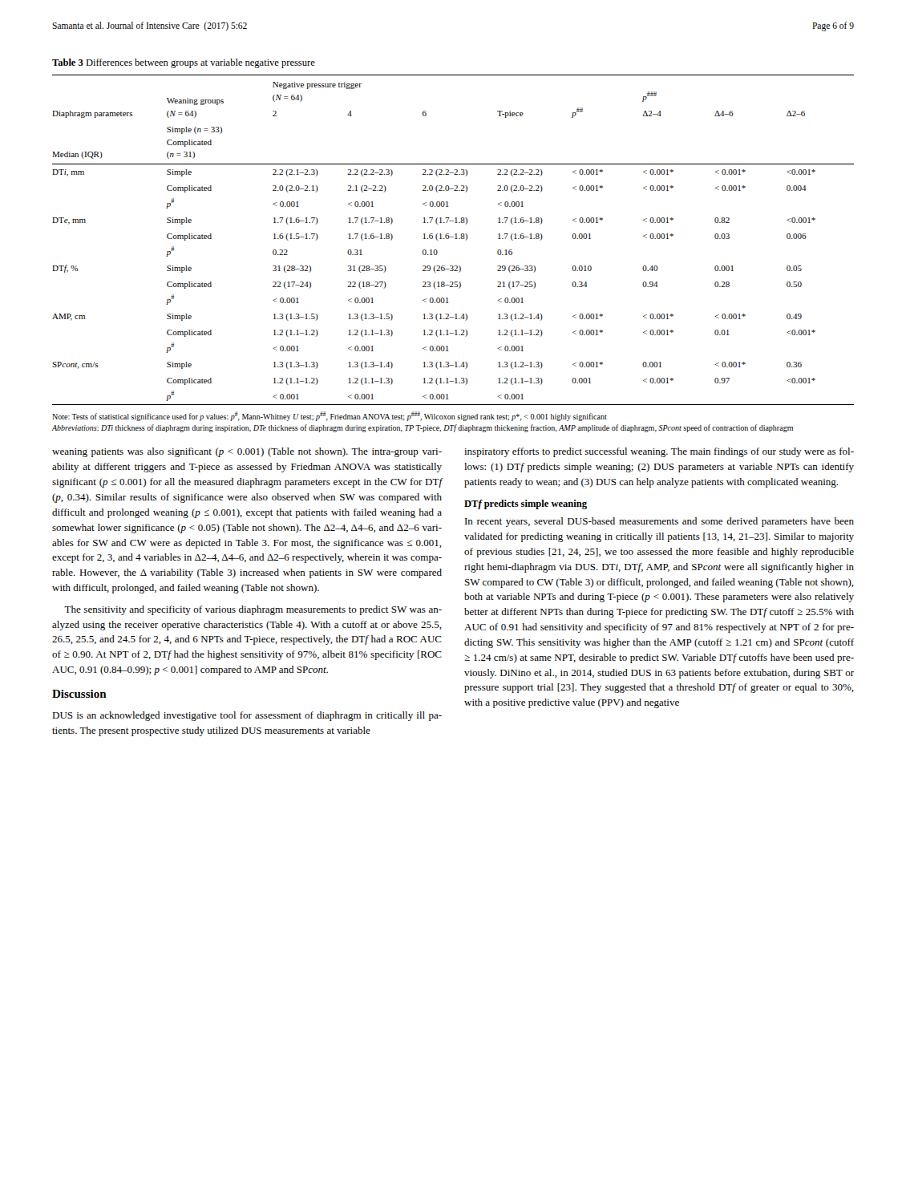Samanta et al. Journal of Intensive Care (2017) 5:62
Page 6 of 9
Table 3 Differences between groups at variable negative pressure
| Diaphragm parameters | Weaning groups ( N = 64) | Negative pressure trigger ( N = 64) | p ## | p ### |
| --- | --- | --- | --- | --- |
| 2 | 4 | 6 | T-piece | Δ2–4 | Δ4–6 | Δ2–6 |
| Median (IQR) | Simple ( n = 33) Complicated ( n = 31) | | | | | | | | |
| DT i , mm | Simple | 2.2 (2.1–2.3) | 2.2 (2.2–2.3) | 2.2 (2.2–2.3) | 2.2 (2.2–2.2) | < 0.001* | < 0.001* | < 0.001* | <0.001* |
| | Complicated | 2.0 (2.0–2.1) | 2.1 (2–2.2) | 2.0 (2.0–2.2) | 2.0 (2.0–2.2) | < 0.001* | < 0.001* | < 0.001* | 0.004 |
| | p # | < 0.001 | < 0.001 | < 0.001 | < 0.001 | | | | |
| DT e , mm | Simple | 1.7 (1.6–1.7) | 1.7 (1.7–1.8) | 1.7 (1.7–1.8) | 1.7 (1.6–1.8) | < 0.001* | < 0.001* | 0.82 | <0.001* |
| | Complicated | 1.6 (1.5–1.7) | 1.7 (1.6–1.8) | 1.6 (1.6–1.8) | 1.7 (1.6–1.8) | 0.001 | < 0.001* | 0.03 | 0.006 |
| | p # | 0.22 | 0.31 | 0.10 | 0.16 | | | | |
| DT f , % | Simple | 31 (28–32) | 31 (28–35) | 29 (26–32) | 29 (26–33) | 0.010 | 0.40 | 0.001 | 0.05 |
| | Complicated | 22 (17–24) | 22 (18–27) | 23 (18–25) | 21 (17–25) | 0.34 | 0.94 | 0.28 | 0.50 |
| | p # | < 0.001 | < 0.001 | < 0.001 | < 0.001 | | | | |
| AMP, cm | Simple | 1.3 (1.3–1.5) | 1.3 (1.3–1.5) | 1.3 (1.2–1.4) | 1.3 (1.2–1.4) | < 0.001* | < 0.001* | < 0.001* | 0.49 |
| | Complicated | 1.2 (1.1–1.2) | 1.2 (1.1–1.3) | 1.2 (1.1–1.2) | 1.2 (1.1–1.2) | < 0.001* | < 0.001* | 0.01 | <0.001* |
| | p # | < 0.001 | < 0.001 | < 0.001 | < 0.001 | | | | |
| SP cont , cm/s | Simple | 1.3 (1.3–1.3) | 1.3 (1.3–1.4) | 1.3 (1.3–1.4) | 1.3 (1.2–1.3) | < 0.001* | 0.001 | < 0.001* | 0.36 |
| | Complicated | 1.2 (1.1–1.2) | 1.2 (1.1–1.3) | 1.2 (1.1–1.3) | 1.2 (1.1–1.3) | 0.001 | < 0.001* | 0.97 | <0.001* |
| | p # | < 0.001 | < 0.001 | < 0.001 | < 0.001 | | | | |
Note: Tests of statistical significance used for p values: p#, Mann-Whitney U test; p##, Friedman ANOVA test; p###, Wilcoxon signed rank test; p*, < 0.001 highly significant
Abbreviations: DTi thickness of diaphragm during inspiration, DTe thickness of diaphragm during expiration, TP T-piece, DTf diaphragm thickening fraction, AMP amplitude of diaphragm, SPcont speed of contraction of diaphragm
weaning patients was also significant (p < 0.001) (Table not shown). The intra-group variability at different triggers and T-piece as assessed by Friedman ANOVA was statistically significant (p ≤ 0.001) for all the measured diaphragm parameters except in the CW for DTf (p, 0.34). Similar results of significance were also observed when SW was compared with difficult and prolonged weaning (p ≤ 0.001), except that patients with failed weaning had a somewhat lower significance (p < 0.05) (Table not shown). The Δ2–4, Δ4–6, and Δ2–6 variables for SW and CW were as depicted in Table 3. For most, the significance was ≤ 0.001, except for 2, 3, and 4 variables in Δ2–4, Δ4–6, and Δ2–6 respectively, wherein it was comparable. However, the Δ variability (Table 3) increased when patients in SW were compared with difficult, prolonged, and failed weaning (Table not shown).
The sensitivity and specificity of various diaphragm measurements to predict SW was analyzed using the receiver operative characteristics (Table 4). With a cutoff at or above 25.5, 26.5, 25.5, and 24.5 for 2, 4, and 6 NPTs and T-piece, respectively, the DTf had a ROC AUC of ≥ 0.90. At NPT of 2, DTf had the highest sensitivity of 97%, albeit 81% specificity [ROC AUC, 0.91 (0.84–0.99); p < 0.001] compared to AMP and SPcont.
Discussion
DUS is an acknowledged investigative tool for assessment of diaphragm in critically ill patients. The present prospective study utilized DUS measurements at variable
inspiratory efforts to predict successful weaning. The main findings of our study were as follows: (1) DTf predicts simple weaning; (2) DUS parameters at variable NPTs can identify patients ready to wean; and (3) DUS can help analyze patients with complicated weaning.
DTf predicts simple weaning
In recent years, several DUS-based measurements and some derived parameters have been validated for predicting weaning in critically ill patients [13, 14, 21–23]. Similar to majority of previous studies [21, 24, 25], we too assessed the more feasible and highly reproducible right hemi-diaphragm via DUS. DTi, DTf, AMP, and SPcont were all significantly higher in SW compared to CW (Table 3) or difficult, prolonged, and failed weaning (Table not shown), both at variable NPTs and during T-piece (p < 0.001). These parameters were also relatively better at different NPTs than during T-piece for predicting SW. The DTf cutoff ≥ 25.5% with AUC of 0.91 had sensitivity and specificity of 97 and 81% respectively at NPT of 2 for predicting SW. This sensitivity was higher than the AMP (cutoff ≥ 1.21 cm) and SPcont (cutoff ≥ 1.24 cm/s) at same NPT, desirable to predict SW. Variable DTf cutoffs have been used previously. DiNino et al., in 2014, studied DUS in 63 patients before extubation, during SBT or pressure support trial [23]. They suggested that a threshold DTf of greater or equal to 30%, with a positive predictive value (PPV) and negative